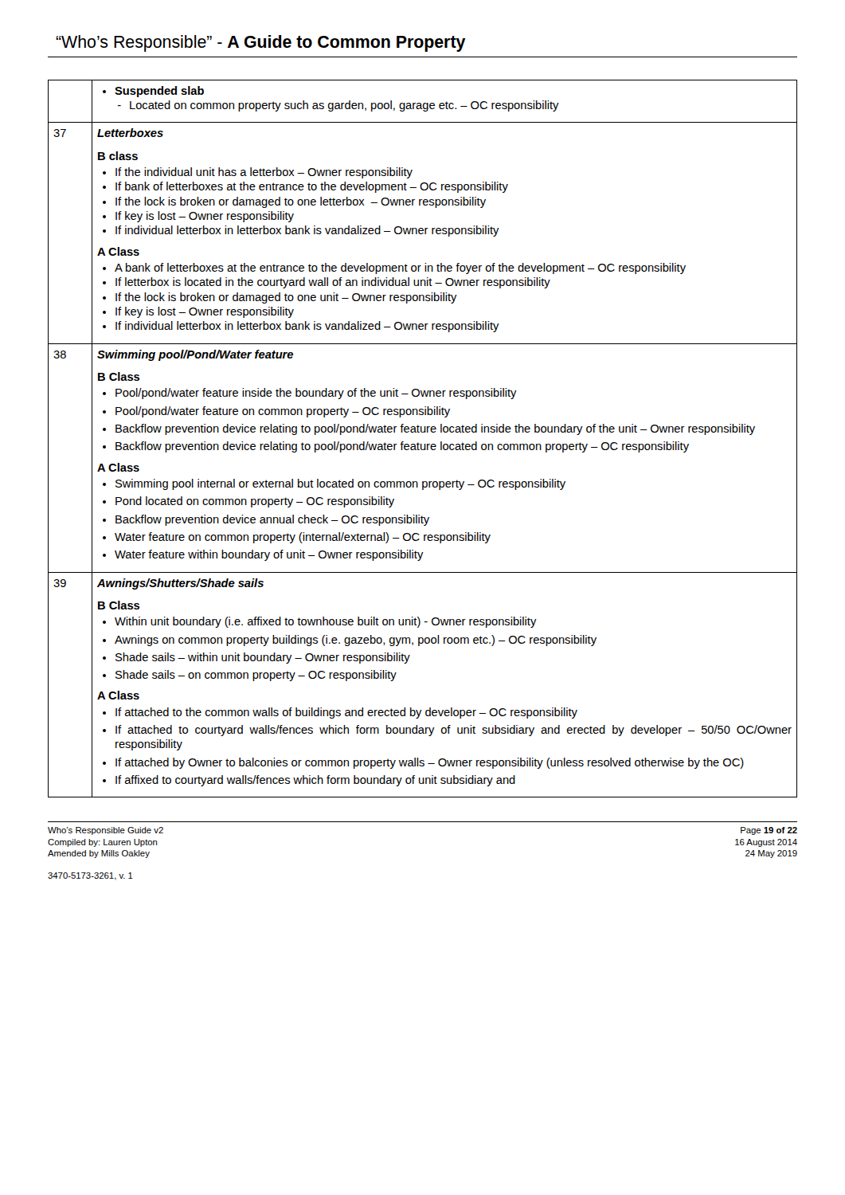“Who’s Responsible” - A Guide to Common Property
| | Suspended slab Located on common property such as garden, pool, garage etc. – OC responsibility |
| 37 | Letterboxes B class If the individual unit has a letterbox – Owner responsibility If bank of letterboxes at the entrance to the development – OC responsibility If the lock is broken or damaged to one letterbox – Owner responsibility If key is lost – Owner responsibility If individual letterbox in letterbox bank is vandalized – Owner responsibility A Class A bank of letterboxes at the entrance to the development or in the foyer of the development – OC responsibility If letterbox is located in the courtyard wall of an individual unit – Owner responsibility If the lock is broken or damaged to one unit – Owner responsibility If key is lost – Owner responsibility If individual letterbox in letterbox bank is vandalized – Owner responsibility |
| 38 | Swimming pool/Pond/Water feature B Class Pool/pond/water feature inside the boundary of the unit – Owner responsibility Pool/pond/water feature on common property – OC responsibility Backflow prevention device relating to pool/pond/water feature located inside the boundary of the unit – Owner responsibility Backflow prevention device relating to pool/pond/water feature located on common property – OC responsibility A Class Swimming pool internal or external but located on common property – OC responsibility Pond located on common property – OC responsibility Backflow prevention device annual check – OC responsibility Water feature on common property (internal/external) – OC responsibility Water feature within boundary of unit – Owner responsibility |
| 39 | Awnings/Shutters/Shade sails B Class Within unit boundary (i.e. affixed to townhouse built on unit) - Owner responsibility Awnings on common property buildings (i.e. gazebo, gym, pool room etc.) – OC responsibility Shade sails – within unit boundary – Owner responsibility Shade sails – on common property – OC responsibility A Class If attached to the common walls of buildings and erected by developer – OC responsibility If attached to courtyard walls/fences which form boundary of unit subsidiary and erected by developer – 50/50 OC/Owner responsibility If attached by Owner to balconies or common property walls – Owner responsibility (unless resolved otherwise by the OC) If affixed to courtyard walls/fences which form boundary of unit subsidiary and |
| Who’s Responsible Guide v2 | Page 19 of 22 |
| Compiled by: Lauren Upton | 16 August 2014 |
| Amended by Mills Oakley | 24 May 2019 |
3470-5173-3261, v. 1